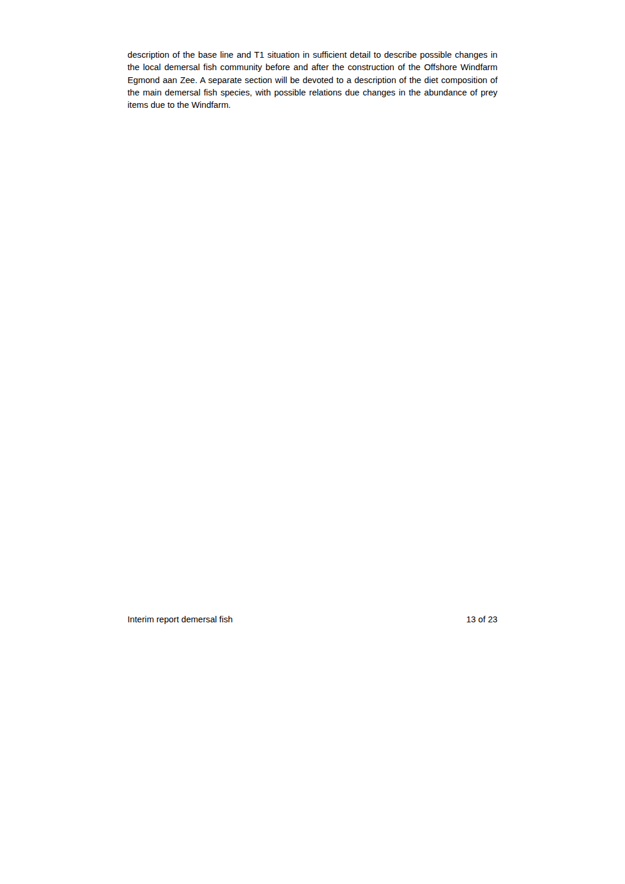description of the base line and T1 situation in sufficient detail to describe possible changes in the local demersal fish community before and after the construction of the Offshore Windfarm Egmond aan Zee. A separate section will be devoted to a description of the diet composition of the main demersal fish species, with possible relations due changes in the abundance of prey items due to the Windfarm.
Interim report demersal fish
13 of 23